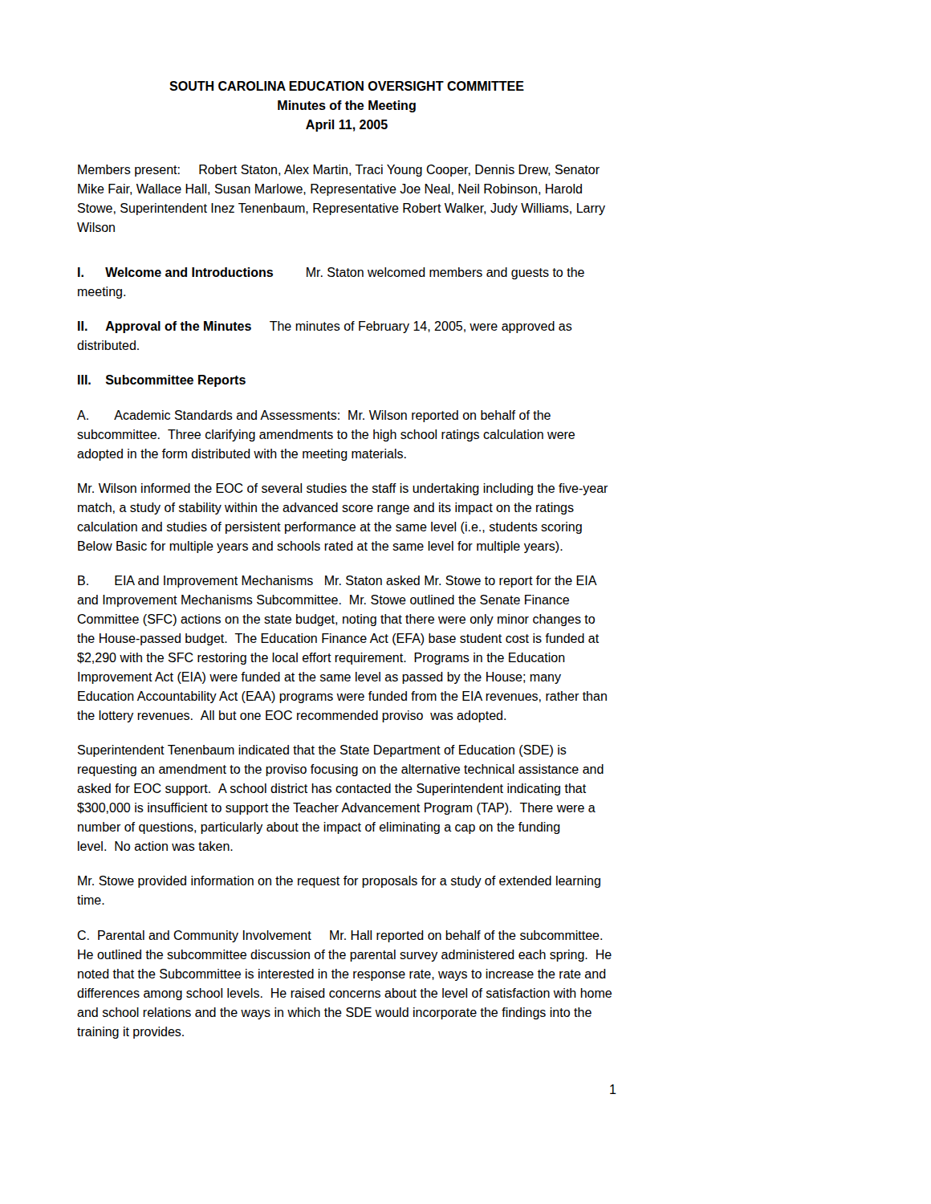SOUTH CAROLINA EDUCATION OVERSIGHT COMMITTEE Minutes of the Meeting April 11, 2005
Members present: Robert Staton, Alex Martin, Traci Young Cooper, Dennis Drew, Senator Mike Fair, Wallace Hall, Susan Marlowe, Representative Joe Neal, Neil Robinson, Harold Stowe, Superintendent Inez Tenenbaum, Representative Robert Walker, Judy Williams, Larry Wilson
I. Welcome and Introductions Mr. Staton welcomed members and guests to the meeting.
II. Approval of the Minutes The minutes of February 14, 2005, were approved as distributed.
III. Subcommittee Reports
A. Academic Standards and Assessments: Mr. Wilson reported on behalf of the subcommittee. Three clarifying amendments to the high school ratings calculation were adopted in the form distributed with the meeting materials.
Mr. Wilson informed the EOC of several studies the staff is undertaking including the five-year match, a study of stability within the advanced score range and its impact on the ratings calculation and studies of persistent performance at the same level (i.e., students scoring Below Basic for multiple years and schools rated at the same level for multiple years).
B. EIA and Improvement Mechanisms Mr. Staton asked Mr. Stowe to report for the EIA and Improvement Mechanisms Subcommittee. Mr. Stowe outlined the Senate Finance Committee (SFC) actions on the state budget, noting that there were only minor changes to the House-passed budget. The Education Finance Act (EFA) base student cost is funded at $2,290 with the SFC restoring the local effort requirement. Programs in the Education Improvement Act (EIA) were funded at the same level as passed by the House; many Education Accountability Act (EAA) programs were funded from the EIA revenues, rather than the lottery revenues. All but one EOC recommended proviso was adopted.
Superintendent Tenenbaum indicated that the State Department of Education (SDE) is requesting an amendment to the proviso focusing on the alternative technical assistance and asked for EOC support. A school district has contacted the Superintendent indicating that $300,000 is insufficient to support the Teacher Advancement Program (TAP). There were a number of questions, particularly about the impact of eliminating a cap on the funding level. No action was taken.
Mr. Stowe provided information on the request for proposals for a study of extended learning time.
C. Parental and Community Involvement Mr. Hall reported on behalf of the subcommittee. He outlined the subcommittee discussion of the parental survey administered each spring. He noted that the Subcommittee is interested in the response rate, ways to increase the rate and differences among school levels. He raised concerns about the level of satisfaction with home and school relations and the ways in which the SDE would incorporate the findings into the training it provides.
1